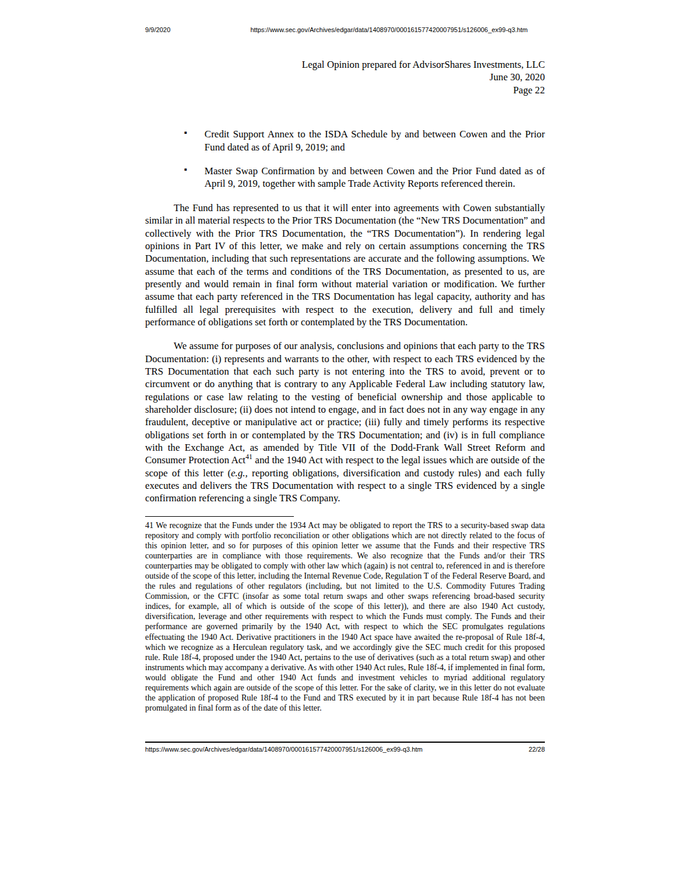9/9/2020 https://www.sec.gov/Archives/edgar/data/1408970/000161577420007951/s126006_ex99-q3.htm
Legal Opinion prepared for AdvisorShares Investments, LLC
June 30, 2020
Page 22
Credit Support Annex to the ISDA Schedule by and between Cowen and the Prior Fund dated as of April 9, 2019; and
Master Swap Confirmation by and between Cowen and the Prior Fund dated as of April 9, 2019, together with sample Trade Activity Reports referenced therein.
The Fund has represented to us that it will enter into agreements with Cowen substantially similar in all material respects to the Prior TRS Documentation (the “New TRS Documentation” and collectively with the Prior TRS Documentation, the “TRS Documentation”). In rendering legal opinions in Part IV of this letter, we make and rely on certain assumptions concerning the TRS Documentation, including that such representations are accurate and the following assumptions. We assume that each of the terms and conditions of the TRS Documentation, as presented to us, are presently and would remain in final form without material variation or modification. We further assume that each party referenced in the TRS Documentation has legal capacity, authority and has fulfilled all legal prerequisites with respect to the execution, delivery and full and timely performance of obligations set forth or contemplated by the TRS Documentation.
We assume for purposes of our analysis, conclusions and opinions that each party to the TRS Documentation: (i) represents and warrants to the other, with respect to each TRS evidenced by the TRS Documentation that each such party is not entering into the TRS to avoid, prevent or to circumvent or do anything that is contrary to any Applicable Federal Law including statutory law, regulations or case law relating to the vesting of beneficial ownership and those applicable to shareholder disclosure; (ii) does not intend to engage, and in fact does not in any way engage in any fraudulent, deceptive or manipulative act or practice; (iii) fully and timely performs its respective obligations set forth in or contemplated by the TRS Documentation; and (iv) is in full compliance with the Exchange Act, as amended by Title VII of the Dodd-Frank Wall Street Reform and Consumer Protection Act41 and the 1940 Act with respect to the legal issues which are outside of the scope of this letter (e.g., reporting obligations, diversification and custody rules) and each fully executes and delivers the TRS Documentation with respect to a single TRS evidenced by a single confirmation referencing a single TRS Company.
41 We recognize that the Funds under the 1934 Act may be obligated to report the TRS to a security-based swap data repository and comply with portfolio reconciliation or other obligations which are not directly related to the focus of this opinion letter, and so for purposes of this opinion letter we assume that the Funds and their respective TRS counterparties are in compliance with those requirements. We also recognize that the Funds and/or their TRS counterparties may be obligated to comply with other law which (again) is not central to, referenced in and is therefore outside of the scope of this letter, including the Internal Revenue Code, Regulation T of the Federal Reserve Board, and the rules and regulations of other regulators (including, but not limited to the U.S. Commodity Futures Trading Commission, or the CFTC (insofar as some total return swaps and other swaps referencing broad-based security indices, for example, all of which is outside of the scope of this letter)), and there are also 1940 Act custody, diversification, leverage and other requirements with respect to which the Funds must comply. The Funds and their performance are governed primarily by the 1940 Act, with respect to which the SEC promulgates regulations effectuating the 1940 Act. Derivative practitioners in the 1940 Act space have awaited the re-proposal of Rule 18f-4, which we recognize as a Herculean regulatory task, and we accordingly give the SEC much credit for this proposed rule. Rule 18f-4, proposed under the 1940 Act, pertains to the use of derivatives (such as a total return swap) and other instruments which may accompany a derivative. As with other 1940 Act rules, Rule 18f-4, if implemented in final form, would obligate the Fund and other 1940 Act funds and investment vehicles to myriad additional regulatory requirements which again are outside of the scope of this letter. For the sake of clarity, we in this letter do not evaluate the application of proposed Rule 18f-4 to the Fund and TRS executed by it in part because Rule 18f-4 has not been promulgated in final form as of the date of this letter.
https://www.sec.gov/Archives/edgar/data/1408970/000161577420007951/s126006_ex99-q3.htm 22/28